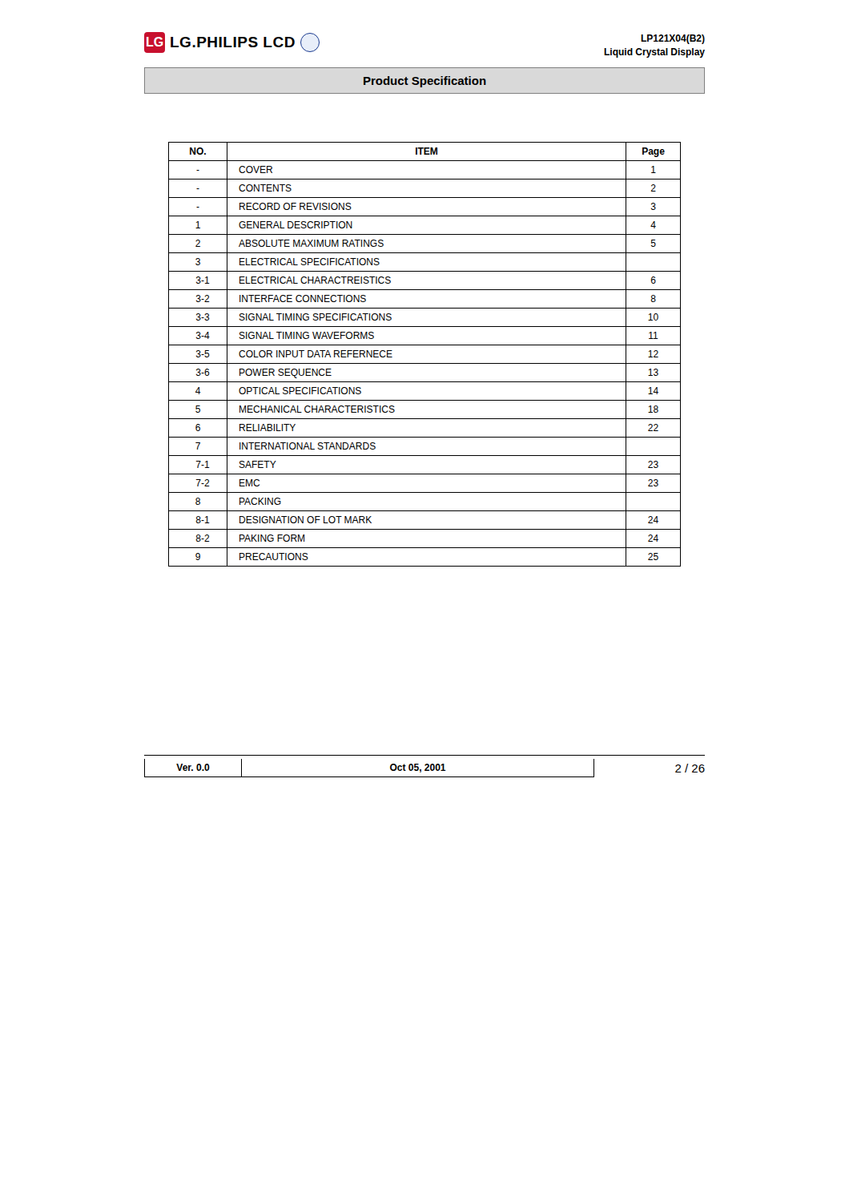LG LG.PHILIPS LCD
LP121X04(B2)
Liquid Crystal Display
Product Specification
| NO. | ITEM | Page |
| --- | --- | --- |
| - | COVER | 1 |
| - | CONTENTS | 2 |
| - | RECORD OF REVISIONS | 3 |
| 1 | GENERAL DESCRIPTION | 4 |
| 2 | ABSOLUTE MAXIMUM RATINGS | 5 |
| 3 | ELECTRICAL SPECIFICATIONS | |
| 3-1 | ELECTRICAL CHARACTREISTICS | 6 |
| 3-2 | INTERFACE CONNECTIONS | 8 |
| 3-3 | SIGNAL TIMING SPECIFICATIONS | 10 |
| 3-4 | SIGNAL TIMING WAVEFORMS | 11 |
| 3-5 | COLOR INPUT DATA REFERNECE | 12 |
| 3-6 | POWER SEQUENCE | 13 |
| 4 | OPTICAL SPECIFICATIONS | 14 |
| 5 | MECHANICAL CHARACTERISTICS | 18 |
| 6 | RELIABILITY | 22 |
| 7 | INTERNATIONAL STANDARDS | |
| 7-1 | SAFETY | 23 |
| 7-2 | EMC | 23 |
| 8 | PACKING | |
| 8-1 | DESIGNATION OF LOT MARK | 24 |
| 8-2 | PAKING FORM | 24 |
| 9 | PRECAUTIONS | 25 |
Ver. 0.0
Oct 05, 2001
2 / 26